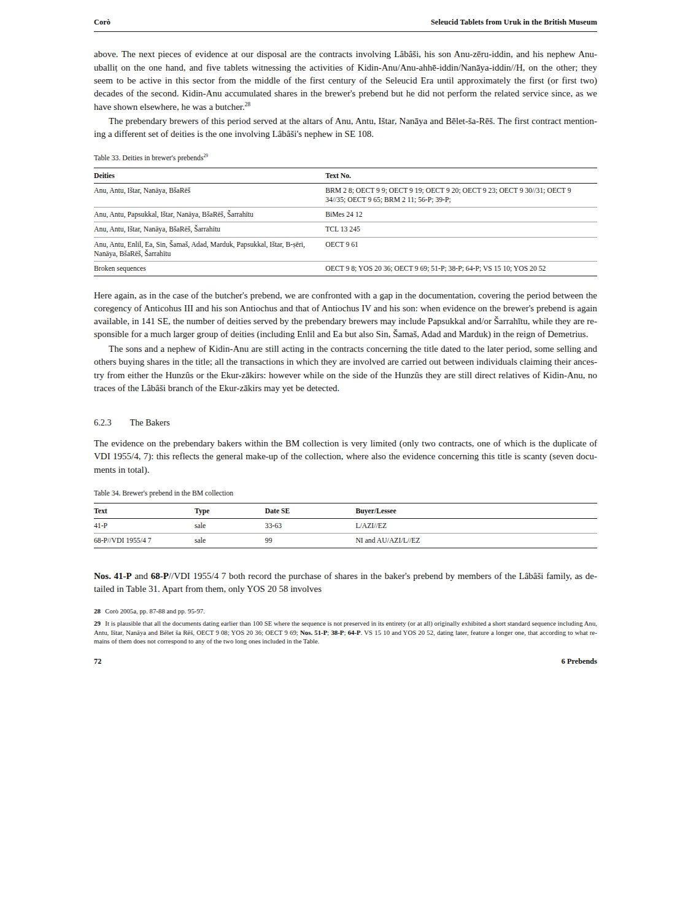Corò Seleucid Tablets from Uruk in the British Museum
above. The next pieces of evidence at our disposal are the contracts involving Lâbâši, his son Anu-zēru-iddin, and his nephew Anu-uballiṭ on the one hand, and five tablets witnessing the activities of Kidin-Anu/Anu-ahhē-iddin/Nanāya-iddin//H, on the other; they seem to be active in this sector from the middle of the first century of the Seleucid Era until approximately the first (or first two) decades of the second. Kidin-Anu accumulated shares in the brewer's prebend but he did not perform the related service since, as we have shown elsewhere, he was a butcher.28
The prebendary brewers of this period served at the altars of Anu, Antu, Ištar, Nanāya and Bēlet-ša-Rēš. The first contract mentioning a different set of deities is the one involving Lâbâši's nephew in SE 108.
Table 33. Deities in brewer's prebends29
| Deities | Text No. |
| --- | --- |
| Anu, Antu, Ištar, Nanāya, BšaRēš | BRM 2 8; OECT 9 9; OECT 9 19; OECT 9 20; OECT 9 23; OECT 9 30//31; OECT 9 34//35; OECT 9 65; BRM 2 11; 56-P; 39-P; |
| Anu, Antu, Papsukkal, Ištar, Nanāya, BšaRēš, Šarrahītu | BiMes 24 12 |
| Anu, Antu, Ištar, Nanāya, BšaRēš, Šarrahītu | TCL 13 245 |
| Anu, Antu, Enlil, Ea, Sin, Šamaš, Adad, Marduk, Papsukkal, Ištar, B-ṣēri, Nanāya, BšaRēš, Šarrahītu | OECT 9 61 |
| Broken sequences | OECT 9 8; YOS 20 36; OECT 9 69; 51-P; 38-P; 64-P; VS 15 10; YOS 20 52 |
Here again, as in the case of the butcher's prebend, we are confronted with a gap in the documentation, covering the period between the coregency of Anticohus III and his son Antiochus and that of Antiochus IV and his son: when evidence on the brewer's prebend is again available, in 141 SE, the number of deities served by the prebendary brewers may include Papsukkal and/or Šarrahītu, while they are responsible for a much larger group of deities (including Enlil and Ea but also Sin, Šamaš, Adad and Marduk) in the reign of Demetrius.
The sons and a nephew of Kidin-Anu are still acting in the contracts concerning the title dated to the later period, some selling and others buying shares in the title; all the transactions in which they are involved are carried out between individuals claiming their ancestry from either the Hunzûs or the Ekur-zākirs: however while on the side of the Hunzûs they are still direct relatives of Kidin-Anu, no traces of the Lâbâši branch of the Ekur-zākirs may yet be detected.
6.2.3 The Bakers
The evidence on the prebendary bakers within the BM collection is very limited (only two contracts, one of which is the duplicate of VDI 1955/4, 7): this reflects the general make-up of the collection, where also the evidence concerning this title is scanty (seven documents in total).
Table 34. Brewer's prebend in the BM collection
| Text | Type | Date SE | Buyer/Lessee |
| --- | --- | --- | --- |
| 41-P | sale | 33-63 | L/AZI//EZ |
| 68-P//VDI 1955/4 7 | sale | 99 | NI and AU/AZI/L//EZ |
Nos. 41-P and 68-P//VDI 1955/4 7 both record the purchase of shares in the baker's prebend by members of the Lâbâši family, as detailed in Table 31. Apart from them, only YOS 20 58 involves
28 Corò 2005a, pp. 87-88 and pp. 95-97.
29 It is plausible that all the documents dating earlier than 100 SE where the sequence is not preserved in its entirety (or at all) originally exhibited a short standard sequence including Anu, Antu, Ištar, Nanāya and Bēlet ša Rēš, OECT 9 08; YOS 20 36; OECT 9 69; Nos. 51-P; 38-P; 64-P. VS 15 10 and YOS 20 52, dating later, feature a longer one, that according to what remains of them does not correspond to any of the two long ones included in the Table.
72 6 Prebends